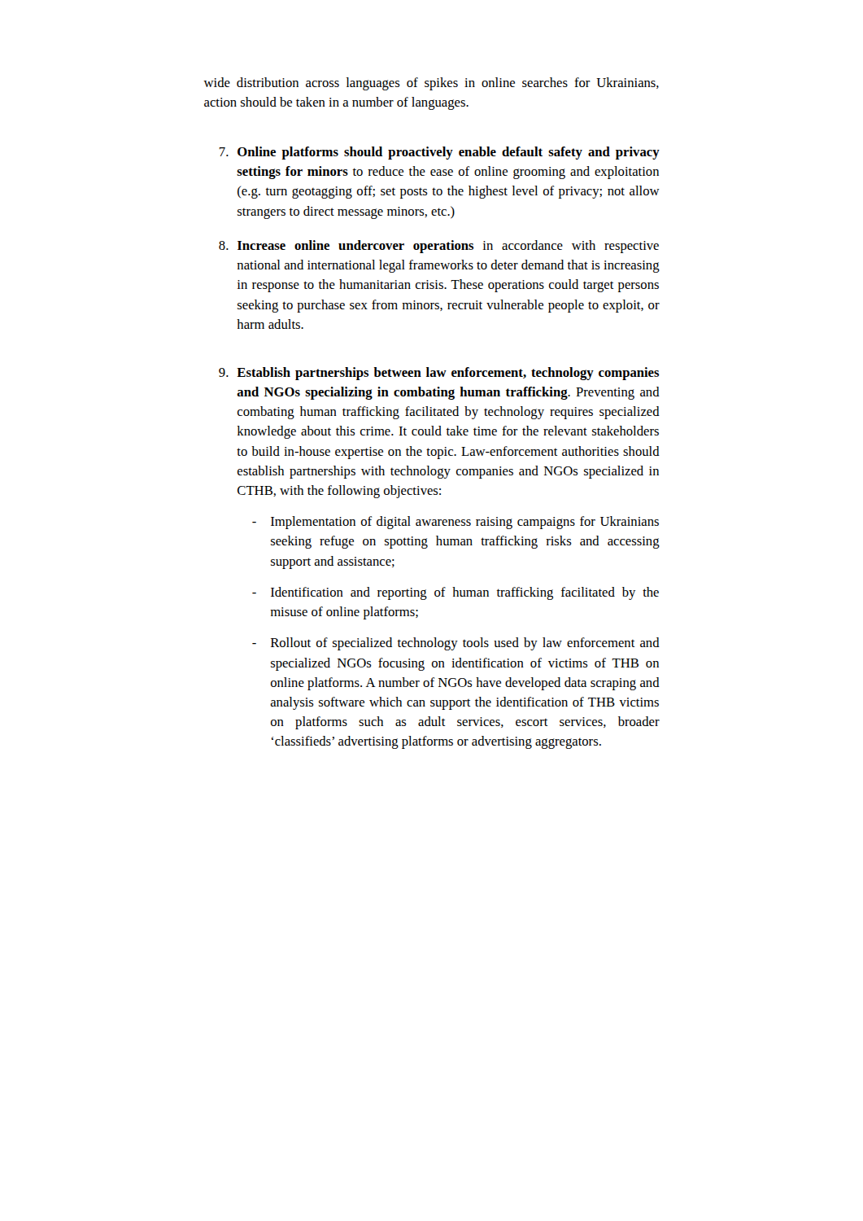wide distribution across languages of spikes in online searches for Ukrainians, action should be taken in a number of languages.
Online platforms should proactively enable default safety and privacy settings for minors to reduce the ease of online grooming and exploitation (e.g. turn geotagging off; set posts to the highest level of privacy; not allow strangers to direct message minors, etc.)
Increase online undercover operations in accordance with respective national and international legal frameworks to deter demand that is increasing in response to the humanitarian crisis. These operations could target persons seeking to purchase sex from minors, recruit vulnerable people to exploit, or harm adults.
Establish partnerships between law enforcement, technology companies and NGOs specializing in combating human trafficking. Preventing and combating human trafficking facilitated by technology requires specialized knowledge about this crime. It could take time for the relevant stakeholders to build in-house expertise on the topic. Law-enforcement authorities should establish partnerships with technology companies and NGOs specialized in CTHB, with the following objectives:
Implementation of digital awareness raising campaigns for Ukrainians seeking refuge on spotting human trafficking risks and accessing support and assistance;
Identification and reporting of human trafficking facilitated by the misuse of online platforms;
Rollout of specialized technology tools used by law enforcement and specialized NGOs focusing on identification of victims of THB on online platforms. A number of NGOs have developed data scraping and analysis software which can support the identification of THB victims on platforms such as adult services, escort services, broader ‘classifieds’ advertising platforms or advertising aggregators.